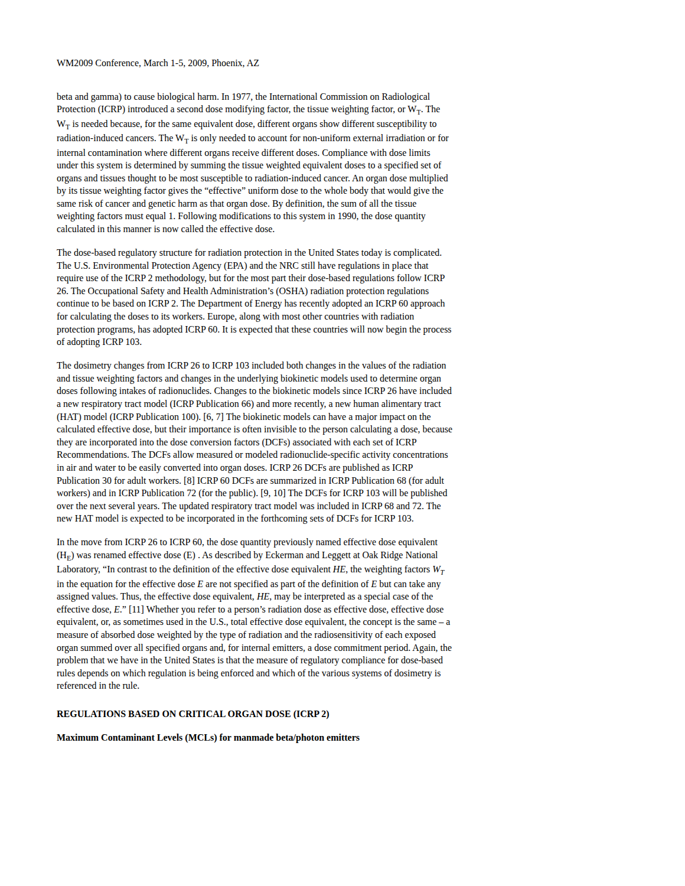WM2009 Conference, March 1-5, 2009, Phoenix, AZ
beta and gamma) to cause biological harm. In 1977, the International Commission on Radiological Protection (ICRP) introduced a second dose modifying factor, the tissue weighting factor, or WT. The WT is needed because, for the same equivalent dose, different organs show different susceptibility to radiation-induced cancers. The WT is only needed to account for non-uniform external irradiation or for internal contamination where different organs receive different doses. Compliance with dose limits under this system is determined by summing the tissue weighted equivalent doses to a specified set of organs and tissues thought to be most susceptible to radiation-induced cancer. An organ dose multiplied by its tissue weighting factor gives the “effective” uniform dose to the whole body that would give the same risk of cancer and genetic harm as that organ dose. By definition, the sum of all the tissue weighting factors must equal 1. Following modifications to this system in 1990, the dose quantity calculated in this manner is now called the effective dose.
The dose-based regulatory structure for radiation protection in the United States today is complicated. The U.S. Environmental Protection Agency (EPA) and the NRC still have regulations in place that require use of the ICRP 2 methodology, but for the most part their dose-based regulations follow ICRP 26. The Occupational Safety and Health Administration’s (OSHA) radiation protection regulations continue to be based on ICRP 2. The Department of Energy has recently adopted an ICRP 60 approach for calculating the doses to its workers. Europe, along with most other countries with radiation protection programs, has adopted ICRP 60. It is expected that these countries will now begin the process of adopting ICRP 103.
The dosimetry changes from ICRP 26 to ICRP 103 included both changes in the values of the radiation and tissue weighting factors and changes in the underlying biokinetic models used to determine organ doses following intakes of radionuclides. Changes to the biokinetic models since ICRP 26 have included a new respiratory tract model (ICRP Publication 66) and more recently, a new human alimentary tract (HAT) model (ICRP Publication 100). [6, 7] The biokinetic models can have a major impact on the calculated effective dose, but their importance is often invisible to the person calculating a dose, because they are incorporated into the dose conversion factors (DCFs) associated with each set of ICRP Recommendations. The DCFs allow measured or modeled radionuclide-specific activity concentrations in air and water to be easily converted into organ doses. ICRP 26 DCFs are published as ICRP Publication 30 for adult workers. [8] ICRP 60 DCFs are summarized in ICRP Publication 68 (for adult workers) and in ICRP Publication 72 (for the public). [9, 10] The DCFs for ICRP 103 will be published over the next several years. The updated respiratory tract model was included in ICRP 68 and 72. The new HAT model is expected to be incorporated in the forthcoming sets of DCFs for ICRP 103.
In the move from ICRP 26 to ICRP 60, the dose quantity previously named effective dose equivalent (HE) was renamed effective dose (E) . As described by Eckerman and Leggett at Oak Ridge National Laboratory, “In contrast to the definition of the effective dose equivalent HE, the weighting factors WT in the equation for the effective dose E are not specified as part of the definition of E but can take any assigned values. Thus, the effective dose equivalent, HE, may be interpreted as a special case of the effective dose, E.” [11] Whether you refer to a person’s radiation dose as effective dose, effective dose equivalent, or, as sometimes used in the U.S., total effective dose equivalent, the concept is the same – a measure of absorbed dose weighted by the type of radiation and the radiosensitivity of each exposed organ summed over all specified organs and, for internal emitters, a dose commitment period. Again, the problem that we have in the United States is that the measure of regulatory compliance for dose-based rules depends on which regulation is being enforced and which of the various systems of dosimetry is referenced in the rule.
REGULATIONS BASED ON CRITICAL ORGAN DOSE (ICRP 2)
Maximum Contaminant Levels (MCLs) for manmade beta/photon emitters